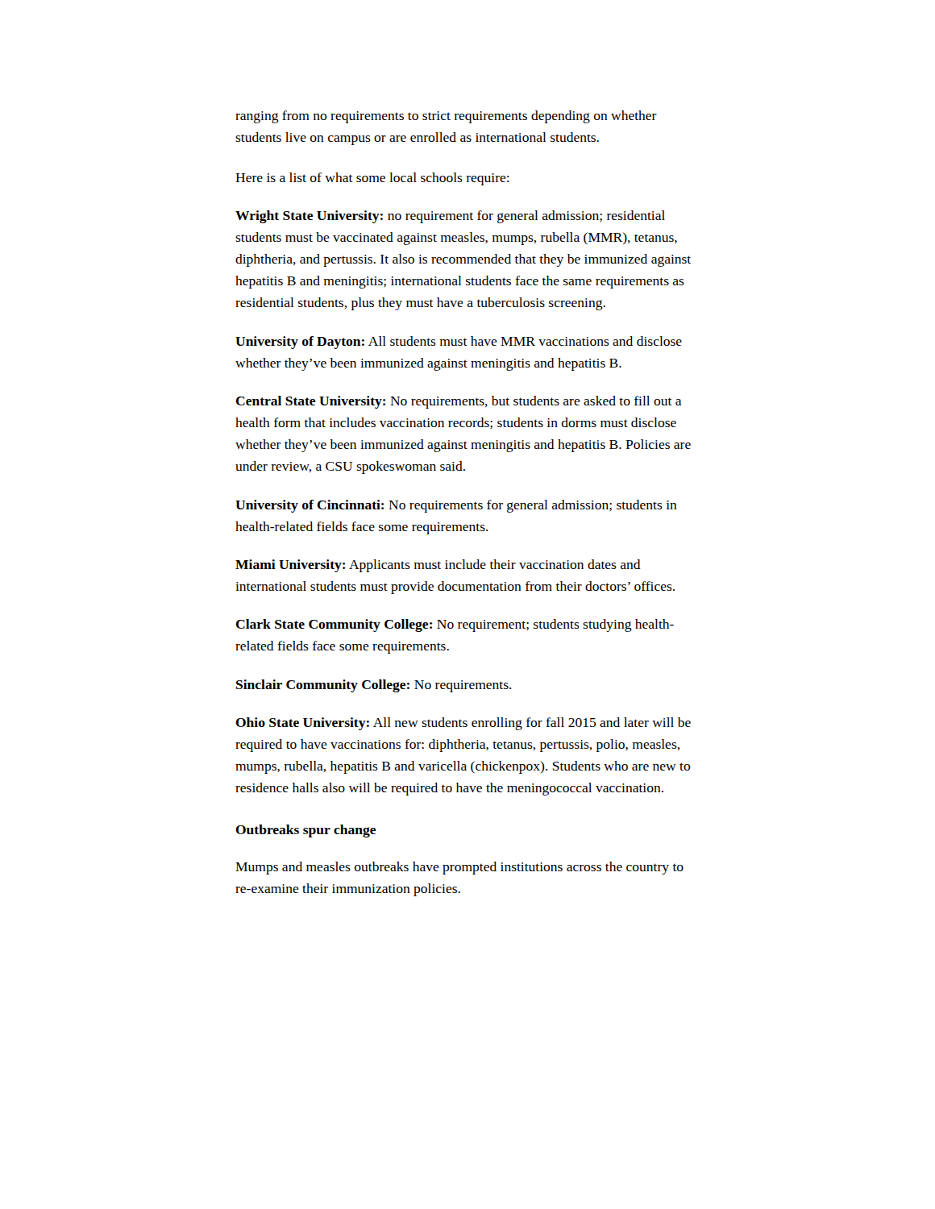ranging from no requirements to strict requirements depending on whether students live on campus or are enrolled as international students.
Here is a list of what some local schools require:
Wright State University: no requirement for general admission; residential students must be vaccinated against measles, mumps, rubella (MMR), tetanus, diphtheria, and pertussis. It also is recommended that they be immunized against hepatitis B and meningitis; international students face the same requirements as residential students, plus they must have a tuberculosis screening.
University of Dayton: All students must have MMR vaccinations and disclose whether they’ve been immunized against meningitis and hepatitis B.
Central State University: No requirements, but students are asked to fill out a health form that includes vaccination records; students in dorms must disclose whether they’ve been immunized against meningitis and hepatitis B. Policies are under review, a CSU spokeswoman said.
University of Cincinnati: No requirements for general admission; students in health-related fields face some requirements.
Miami University: Applicants must include their vaccination dates and international students must provide documentation from their doctors’ offices.
Clark State Community College: No requirement; students studying health-related fields face some requirements.
Sinclair Community College: No requirements.
Ohio State University: All new students enrolling for fall 2015 and later will be required to have vaccinations for: diphtheria, tetanus, pertussis, polio, measles, mumps, rubella, hepatitis B and varicella (chickenpox). Students who are new to residence halls also will be required to have the meningococcal vaccination.
Outbreaks spur change
Mumps and measles outbreaks have prompted institutions across the country to re-examine their immunization policies.